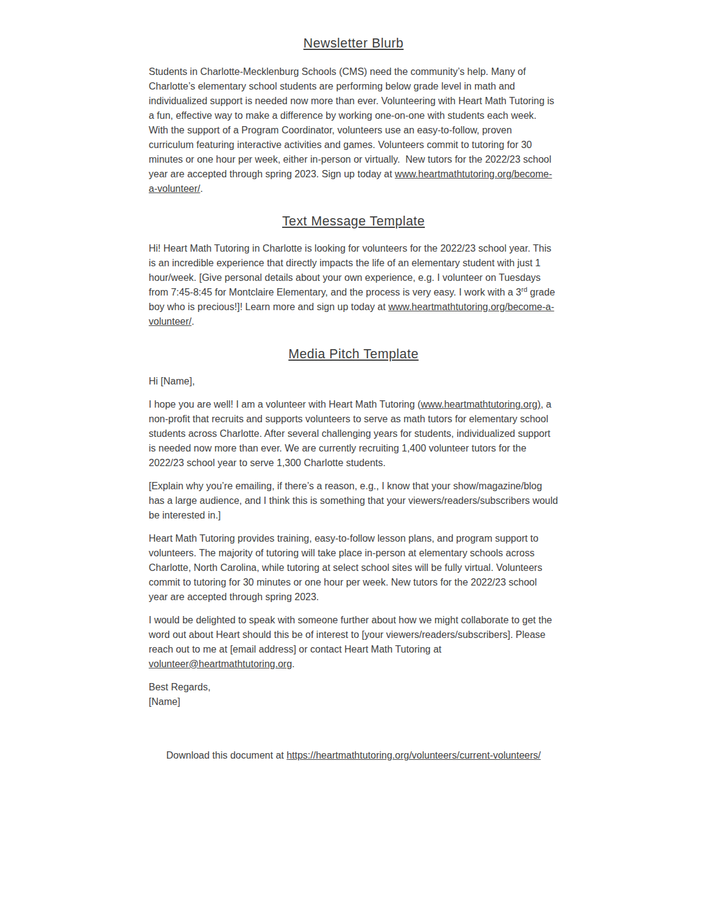Newsletter Blurb
Students in Charlotte-Mecklenburg Schools (CMS) need the community’s help. Many of Charlotte’s elementary school students are performing below grade level in math and individualized support is needed now more than ever. Volunteering with Heart Math Tutoring is a fun, effective way to make a difference by working one-on-one with students each week. With the support of a Program Coordinator, volunteers use an easy-to-follow, proven curriculum featuring interactive activities and games. Volunteers commit to tutoring for 30 minutes or one hour per week, either in-person or virtually. New tutors for the 2022/23 school year are accepted through spring 2023. Sign up today at www.heartmathtutoring.org/become-a-volunteer/.
Text Message Template
Hi! Heart Math Tutoring in Charlotte is looking for volunteers for the 2022/23 school year. This is an incredible experience that directly impacts the life of an elementary student with just 1 hour/week. [Give personal details about your own experience, e.g. I volunteer on Tuesdays from 7:45-8:45 for Montclaire Elementary, and the process is very easy. I work with a 3rd grade boy who is precious!]! Learn more and sign up today at www.heartmathtutoring.org/become-a-volunteer/.
Media Pitch Template
Hi [Name],
I hope you are well! I am a volunteer with Heart Math Tutoring (www.heartmathtutoring.org), a non-profit that recruits and supports volunteers to serve as math tutors for elementary school students across Charlotte. After several challenging years for students, individualized support is needed now more than ever. We are currently recruiting 1,400 volunteer tutors for the 2022/23 school year to serve 1,300 Charlotte students.
[Explain why you’re emailing, if there’s a reason, e.g., I know that your show/magazine/blog has a large audience, and I think this is something that your viewers/readers/subscribers would be interested in.]
Heart Math Tutoring provides training, easy-to-follow lesson plans, and program support to volunteers. The majority of tutoring will take place in-person at elementary schools across Charlotte, North Carolina, while tutoring at select school sites will be fully virtual. Volunteers commit to tutoring for 30 minutes or one hour per week. New tutors for the 2022/23 school year are accepted through spring 2023.
I would be delighted to speak with someone further about how we might collaborate to get the word out about Heart should this be of interest to [your viewers/readers/subscribers]. Please reach out to me at [email address] or contact Heart Math Tutoring at volunteer@heartmathtutoring.org.
Best Regards,
[Name]
Download this document at https://heartmathtutoring.org/volunteers/current-volunteers/